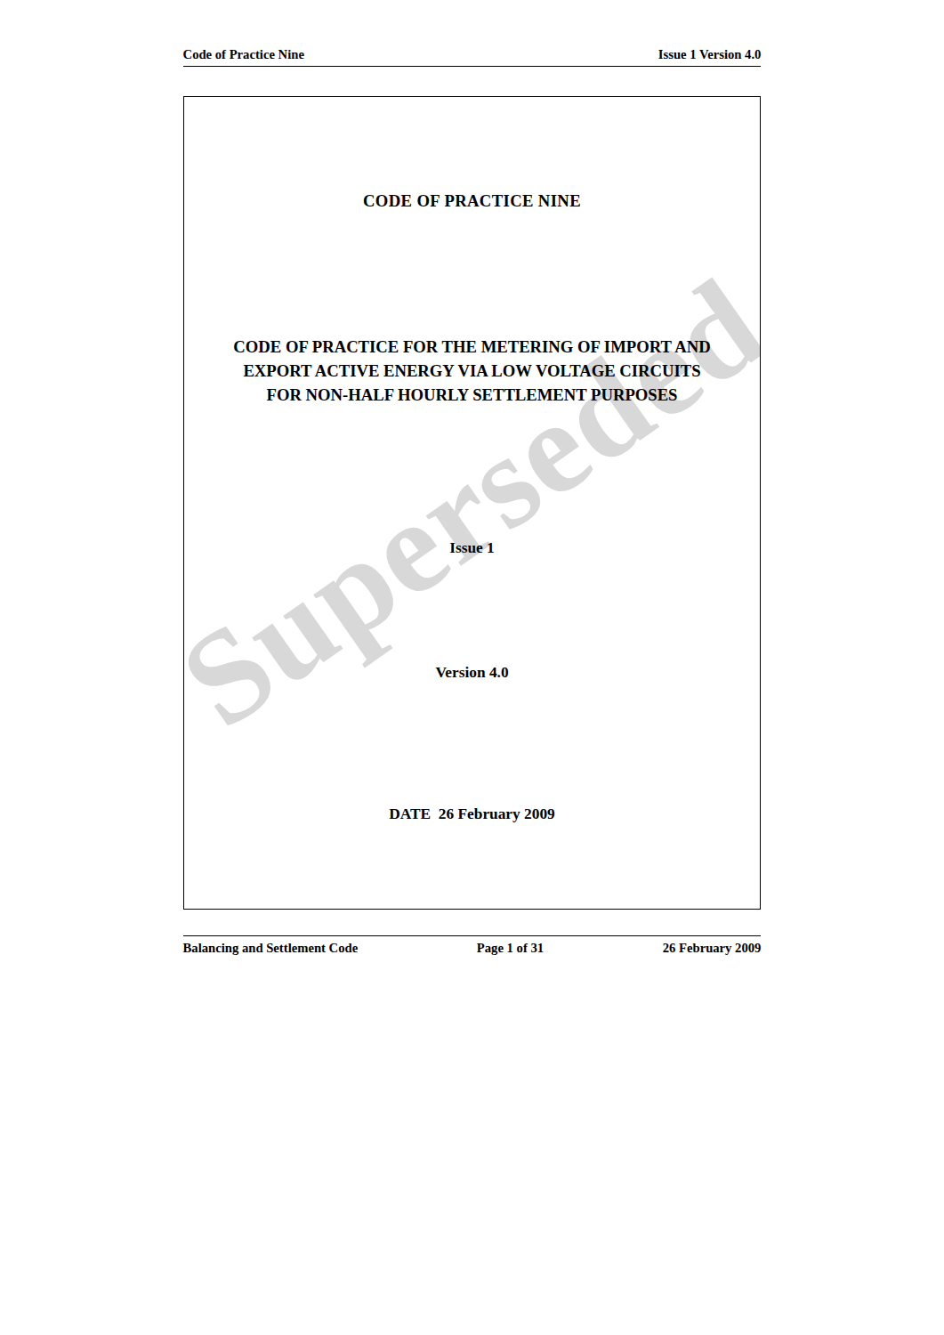Code of Practice Nine Issue 1 Version 4.0
Superseded
CODE OF PRACTICE NINE
CODE OF PRACTICE FOR THE METERING OF IMPORT AND EXPORT ACTIVE ENERGY VIA LOW VOLTAGE CIRCUITS FOR NON-HALF HOURLY SETTLEMENT PURPOSES
Issue 1
Version 4.0
DATE 26 February 2009
Balancing and Settlement Code Page 1 of 31 26 February 2009